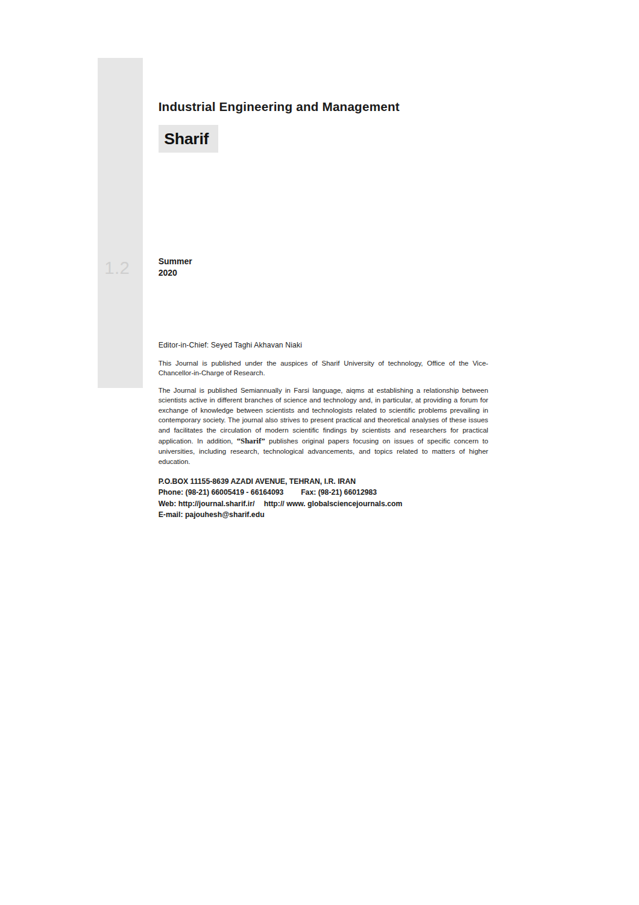1.2
Industrial Engineering and Management
Sharif
Summer
2020
Editor-in-Chief: Seyed Taghi Akhavan Niaki
This Journal is published under the auspices of Sharif University of technology, Office of the Vice-Chancellor-in-Charge of Research.
The Journal is published Semiannually in Farsi language, aiqms at establishing a relationship between scientists active in different branches of science and technology and, in particular, at providing a forum for exchange of knowledge between scientists and technologists related to scientific problems prevailing in contemporary society. The journal also strives to present practical and theoretical analyses of these issues and facilitates the circulation of modern scientific findings by scientists and researchers for practical application. In addition, “Sharif” publishes original papers focusing on issues of specific concern to universities, including research, technological advancements, and topics related to matters of higher education.
P.O.BOX 11155-8639 AZADI AVENUE, TEHRAN, I.R. IRAN
Phone: (98-21) 66005419 - 66164093 Fax: (98-21) 66012983
Web: http://journal.sharif.ir/ http:// www. globalsciencejournals.com
E-mail: pajouhesh@sharif.edu